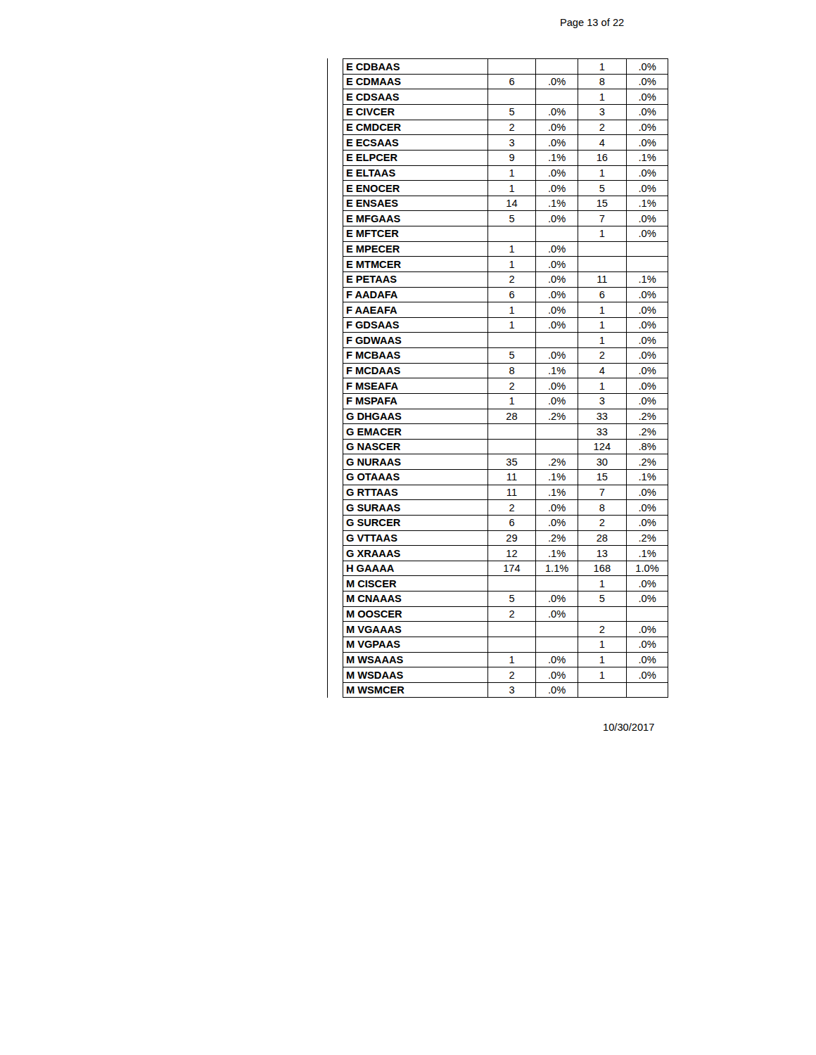Page 13 of 22
| E CDBAAS | | | 1 | .0% |
| E CDMAAS | 6 | .0% | 8 | .0% |
| E CDSAAS | | | 1 | .0% |
| E CIVCER | 5 | .0% | 3 | .0% |
| E CMDCER | 2 | .0% | 2 | .0% |
| E ECSAAS | 3 | .0% | 4 | .0% |
| E ELPCER | 9 | .1% | 16 | .1% |
| E ELTAAS | 1 | .0% | 1 | .0% |
| E ENOCER | 1 | .0% | 5 | .0% |
| E ENSAES | 14 | .1% | 15 | .1% |
| E MFGAAS | 5 | .0% | 7 | .0% |
| E MFTCER | | | 1 | .0% |
| E MPECER | 1 | .0% | | |
| E MTMCER | 1 | .0% | | |
| E PETAAS | 2 | .0% | 11 | .1% |
| F AADAFA | 6 | .0% | 6 | .0% |
| F AAEAFA | 1 | .0% | 1 | .0% |
| F GDSAAS | 1 | .0% | 1 | .0% |
| F GDWAAS | | | 1 | .0% |
| F MCBAAS | 5 | .0% | 2 | .0% |
| F MCDAAS | 8 | .1% | 4 | .0% |
| F MSEAFA | 2 | .0% | 1 | .0% |
| F MSPAFA | 1 | .0% | 3 | .0% |
| G DHGAAS | 28 | .2% | 33 | .2% |
| G EMACER | | | 33 | .2% |
| G NASCER | | | 124 | .8% |
| G NURAAS | 35 | .2% | 30 | .2% |
| G OTAAAS | 11 | .1% | 15 | .1% |
| G RTTAAS | 11 | .1% | 7 | .0% |
| G SURAAS | 2 | .0% | 8 | .0% |
| G SURCER | 6 | .0% | 2 | .0% |
| G VTTAAS | 29 | .2% | 28 | .2% |
| G XRAAAS | 12 | .1% | 13 | .1% |
| H GAAAA | 174 | 1.1% | 168 | 1.0% |
| M CISCER | | | 1 | .0% |
| M CNAAAS | 5 | .0% | 5 | .0% |
| M OOSCER | 2 | .0% | | |
| M VGAAAS | | | 2 | .0% |
| M VGPAAS | | | 1 | .0% |
| M WSAAAS | 1 | .0% | 1 | .0% |
| M WSDAAS | 2 | .0% | 1 | .0% |
| M WSMCER | 3 | .0% | | |
10/30/2017